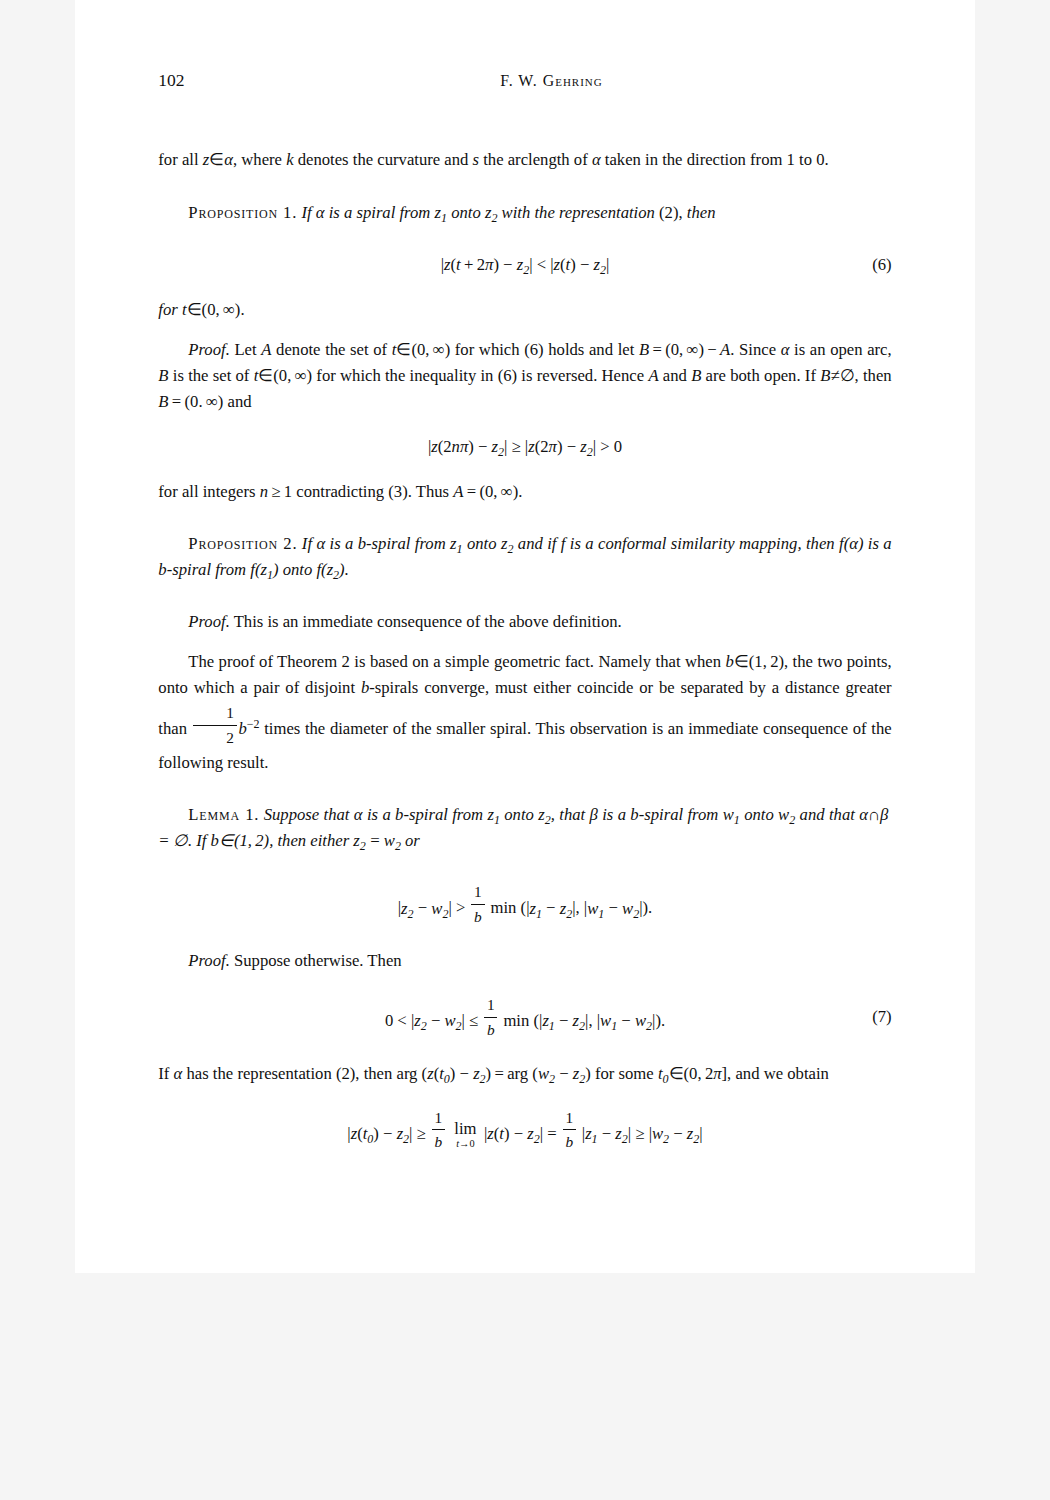102 F. W. Gehring
for all z∈α, where k denotes the curvature and s the arclength of α taken in the direction from 1 to 0.
Proposition 1. If α is a spiral from z1 onto z2 with the representation (2), then
|z(t + 2π) − z2| < |z(t) − z2| (6)
for t∈(0, ∞).
Proof. Let A denote the set of t∈(0, ∞) for which (6) holds and let B = (0, ∞) − A. Since α is an open arc, B is the set of t∈(0, ∞) for which the inequality in (6) is reversed. Hence A and B are both open. If B≠∅, then B = (0. ∞) and
|z(2nπ) − z2| ≥ |z(2π) − z2| > 0
for all integers n ≥ 1 contradicting (3). Thus A = (0, ∞).
Proposition 2. If α is a b-spiral from z1 onto z2 and if f is a conformal similarity mapping, then f(α) is a b-spiral from f(z1) onto f(z2).
Proof. This is an immediate consequence of the above definition.
The proof of Theorem 2 is based on a simple geometric fact. Namely that when b∈(1, 2), the two points, onto which a pair of disjoint b-spirals converge, must either coincide or be separated by a distance greater than 12 b−2 times the diameter of the smaller spiral. This observation is an immediate consequence of the following result.
Lemma 1. Suppose that α is a b-spiral from z1 onto z2, that β is a b-spiral from w1 onto w2 and that α∩β = ∅. If b∈(1, 2), then either z2 = w2 or
|z2 − w2| > 1 b min (|z1 − z2|, |w1 − w2|).
Proof. Suppose otherwise. Then
0 < |z2 − w2| ≤ 1 b min (|z1 − z2|, |w1 − w2|). (7)
If α has the representation (2), then arg (z(t0) − z2) = arg (w2 − z2) for some t0∈(0, 2π], and we obtain
|z(t0) − z2| ≥ 1 b lim t→0 |z(t) − z2| = 1 b |z1 − z2| ≥ |w2 − z2|